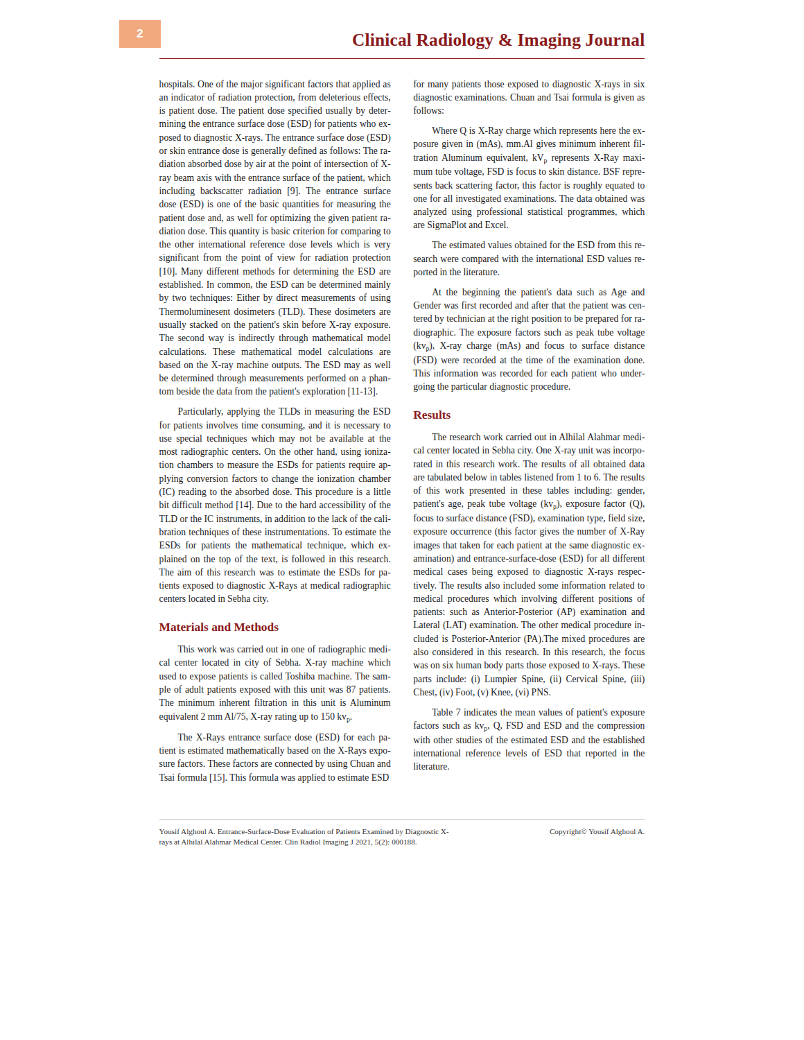2
Clinical Radiology & Imaging Journal
hospitals. One of the major significant factors that applied as an indicator of radiation protection, from deleterious effects, is patient dose. The patient dose specified usually by determining the entrance surface dose (ESD) for patients who exposed to diagnostic X-rays. The entrance surface dose (ESD) or skin entrance dose is generally defined as follows: The radiation absorbed dose by air at the point of intersection of X-ray beam axis with the entrance surface of the patient, which including backscatter radiation [9]. The entrance surface dose (ESD) is one of the basic quantities for measuring the patient dose and, as well for optimizing the given patient radiation dose. This quantity is basic criterion for comparing to the other international reference dose levels which is very significant from the point of view for radiation protection [10]. Many different methods for determining the ESD are established. In common, the ESD can be determined mainly by two techniques: Either by direct measurements of using Thermoluminesent dosimeters (TLD). These dosimeters are usually stacked on the patient's skin before X-ray exposure. The second way is indirectly through mathematical model calculations. These mathematical model calculations are based on the X-ray machine outputs. The ESD may as well be determined through measurements performed on a phantom beside the data from the patient's exploration [11-13].
Particularly, applying the TLDs in measuring the ESD for patients involves time consuming, and it is necessary to use special techniques which may not be available at the most radiographic centers. On the other hand, using ionization chambers to measure the ESDs for patients require applying conversion factors to change the ionization chamber (IC) reading to the absorbed dose. This procedure is a little bit difficult method [14]. Due to the hard accessibility of the TLD or the IC instruments, in addition to the lack of the calibration techniques of these instrumentations. To estimate the ESDs for patients the mathematical technique, which explained on the top of the text, is followed in this research. The aim of this research was to estimate the ESDs for patients exposed to diagnostic X-Rays at medical radiographic centers located in Sebha city.
Materials and Methods
This work was carried out in one of radiographic medical center located in city of Sebha. X-ray machine which used to expose patients is called Toshiba machine. The sample of adult patients exposed with this unit was 87 patients. The minimum inherent filtration in this unit is Aluminum equivalent 2 mm Al/75, X-ray rating up to 150 kvp.
The X-Rays entrance surface dose (ESD) for each patient is estimated mathematically based on the X-Rays exposure factors. These factors are connected by using Chuan and Tsai formula [15]. This formula was applied to estimate ESD
for many patients those exposed to diagnostic X-rays in six diagnostic examinations. Chuan and Tsai formula is given as follows:
Where Q is X-Ray charge which represents here the exposure given in (mAs), mm.Al gives minimum inherent filtration Aluminum equivalent, kVp represents X-Ray maximum tube voltage, FSD is focus to skin distance. BSF represents back scattering factor, this factor is roughly equated to one for all investigated examinations. The data obtained was analyzed using professional statistical programmes, which are SigmaPlot and Excel.
The estimated values obtained for the ESD from this research were compared with the international ESD values reported in the literature.
At the beginning the patient's data such as Age and Gender was first recorded and after that the patient was centered by technician at the right position to be prepared for radiographic. The exposure factors such as peak tube voltage (kvp), X-ray charge (mAs) and focus to surface distance (FSD) were recorded at the time of the examination done. This information was recorded for each patient who undergoing the particular diagnostic procedure.
Results
The research work carried out in Alhilal Alahmar medical center located in Sebha city. One X-ray unit was incorporated in this research work. The results of all obtained data are tabulated below in tables listened from 1 to 6. The results of this work presented in these tables including: gender, patient's age, peak tube voltage (kvp), exposure factor (Q), focus to surface distance (FSD), examination type, field size, exposure occurrence (this factor gives the number of X-Ray images that taken for each patient at the same diagnostic examination) and entrance-surface-dose (ESD) for all different medical cases being exposed to diagnostic X-rays respectively. The results also included some information related to medical procedures which involving different positions of patients: such as Anterior-Posterior (AP) examination and Lateral (LAT) examination. The other medical procedure included is Posterior-Anterior (PA).The mixed procedures are also considered in this research. In this research, the focus was on six human body parts those exposed to X-rays. These parts include: (i) Lumpier Spine, (ii) Cervical Spine, (iii) Chest, (iv) Foot, (v) Knee, (vi) PNS.
Table 7 indicates the mean values of patient's exposure factors such as kvp, Q, FSD and ESD and the compression with other studies of the estimated ESD and the established international reference levels of ESD that reported in the literature.
Yousif Alghoul A. Entrance-Surface-Dose Evaluation of Patients Examined by Diagnostic X-rays at Alhilal Alahmar Medical Center. Clin Radiol Imaging J 2021, 5(2): 000188.
Copyright© Yousif Alghoul A.